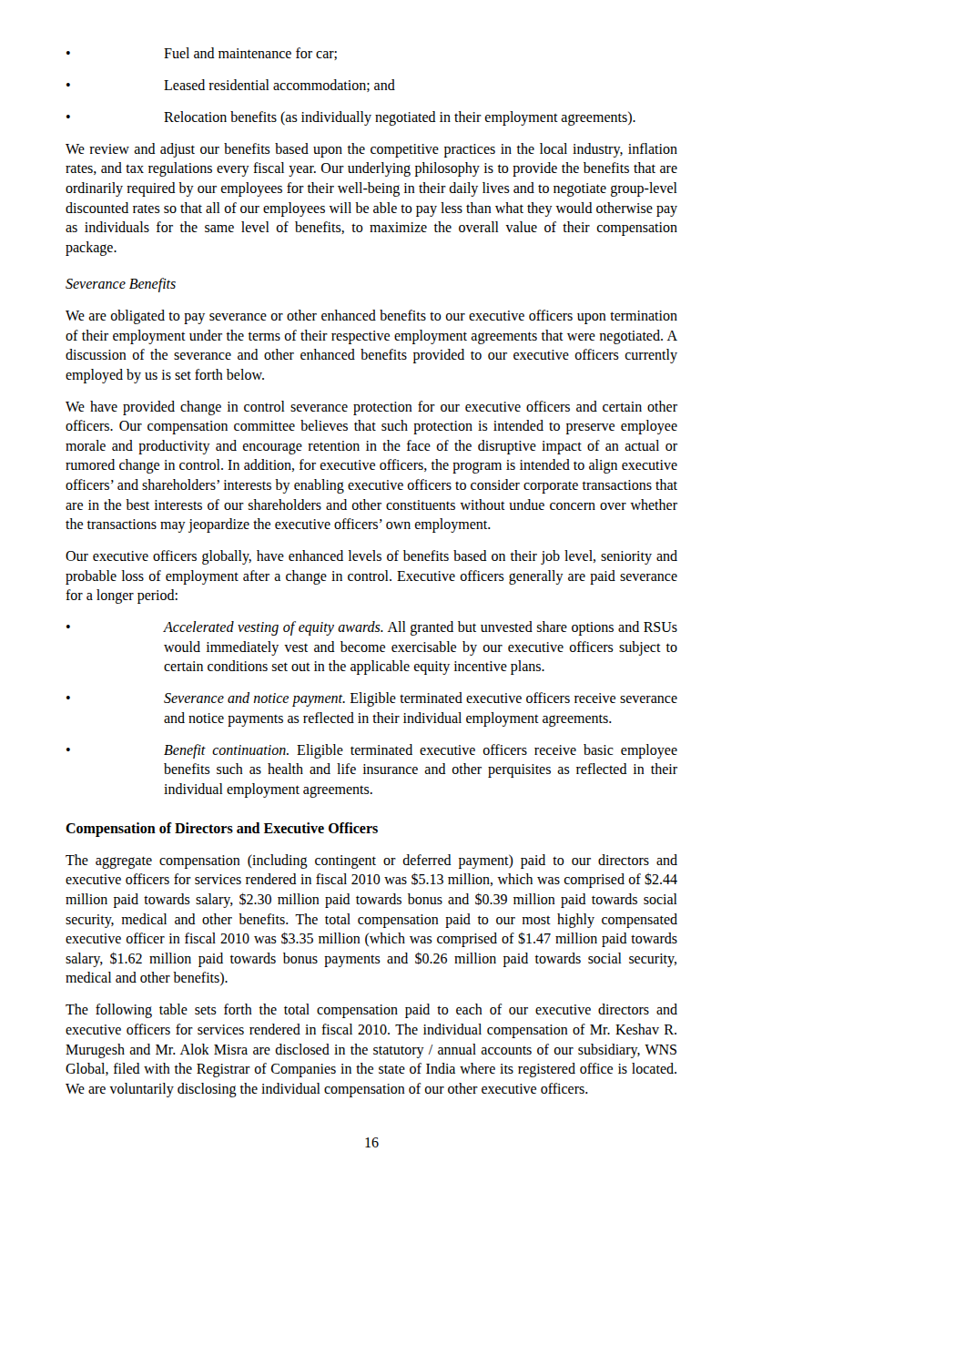Fuel and maintenance for car;
Leased residential accommodation; and
Relocation benefits (as individually negotiated in their employment agreements).
We review and adjust our benefits based upon the competitive practices in the local industry, inflation rates, and tax regulations every fiscal year. Our underlying philosophy is to provide the benefits that are ordinarily required by our employees for their well-being in their daily lives and to negotiate group-level discounted rates so that all of our employees will be able to pay less than what they would otherwise pay as individuals for the same level of benefits, to maximize the overall value of their compensation package.
Severance Benefits
We are obligated to pay severance or other enhanced benefits to our executive officers upon termination of their employment under the terms of their respective employment agreements that were negotiated. A discussion of the severance and other enhanced benefits provided to our executive officers currently employed by us is set forth below.
We have provided change in control severance protection for our executive officers and certain other officers. Our compensation committee believes that such protection is intended to preserve employee morale and productivity and encourage retention in the face of the disruptive impact of an actual or rumored change in control. In addition, for executive officers, the program is intended to align executive officers’ and shareholders’ interests by enabling executive officers to consider corporate transactions that are in the best interests of our shareholders and other constituents without undue concern over whether the transactions may jeopardize the executive officers’ own employment.
Our executive officers globally, have enhanced levels of benefits based on their job level, seniority and probable loss of employment after a change in control. Executive officers generally are paid severance for a longer period:
Accelerated vesting of equity awards. All granted but unvested share options and RSUs would immediately vest and become exercisable by our executive officers subject to certain conditions set out in the applicable equity incentive plans.
Severance and notice payment. Eligible terminated executive officers receive severance and notice payments as reflected in their individual employment agreements.
Benefit continuation. Eligible terminated executive officers receive basic employee benefits such as health and life insurance and other perquisites as reflected in their individual employment agreements.
Compensation of Directors and Executive Officers
The aggregate compensation (including contingent or deferred payment) paid to our directors and executive officers for services rendered in fiscal 2010 was $5.13 million, which was comprised of $2.44 million paid towards salary, $2.30 million paid towards bonus and $0.39 million paid towards social security, medical and other benefits. The total compensation paid to our most highly compensated executive officer in fiscal 2010 was $3.35 million (which was comprised of $1.47 million paid towards salary, $1.62 million paid towards bonus payments and $0.26 million paid towards social security, medical and other benefits).
The following table sets forth the total compensation paid to each of our executive directors and executive officers for services rendered in fiscal 2010. The individual compensation of Mr. Keshav R. Murugesh and Mr. Alok Misra are disclosed in the statutory / annual accounts of our subsidiary, WNS Global, filed with the Registrar of Companies in the state of India where its registered office is located. We are voluntarily disclosing the individual compensation of our other executive officers.
16